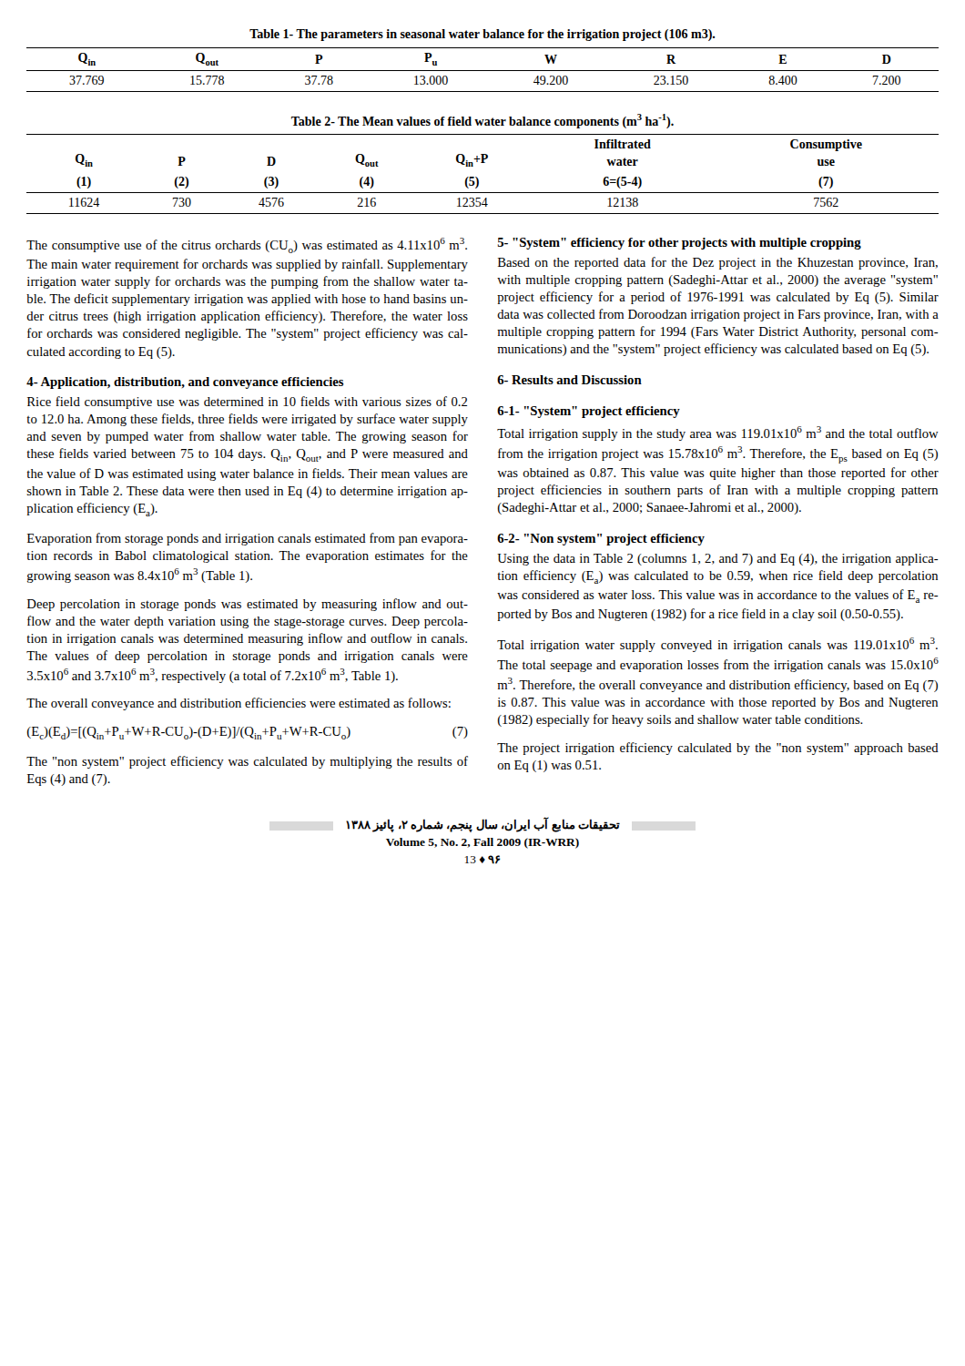Table 1- The parameters in seasonal water balance for the irrigation project (106 m3).
| Q in | Q out | P | P u | W | R | E | D |
| --- | --- | --- | --- | --- | --- | --- | --- |
| 37.769 | 15.778 | 37.78 | 13.000 | 49.200 | 23.150 | 8.400 | 7.200 |
Table 2- The Mean values of field water balance components (m 3 ha -1 ).
| Q in | P | D | Q out | Q in +P | Infiltrated water | Consumptive use |
| --- | --- | --- | --- | --- | --- | --- |
| (1) | (2) | (3) | (4) | (5) | 6=(5-4) | (7) |
| 11624 | 730 | 4576 | 216 | 12354 | 12138 | 7562 |
The consumptive use of the citrus orchards (CUo) was estimated as 4.11x106 m3. The main water requirement for orchards was supplied by rainfall. Supplementary irrigation water supply for orchards was the pumping from the shallow water table. The deficit supplementary irrigation was applied with hose to hand basins under citrus trees (high irrigation application efficiency). Therefore, the water loss for orchards was considered negligible. The "system" project efficiency was calculated according to Eq (5).
4- Application, distribution, and conveyance efficiencies
Rice field consumptive use was determined in 10 fields with various sizes of 0.2 to 12.0 ha. Among these fields, three fields were irrigated by surface water supply and seven by pumped water from shallow water table. The growing season for these fields varied between 75 to 104 days. Qin, Qout, and P were measured and the value of D was estimated using water balance in fields. Their mean values are shown in Table 2. These data were then used in Eq (4) to determine irrigation application efficiency (Ea).
Evaporation from storage ponds and irrigation canals estimated from pan evaporation records in Babol climatological station. The evaporation estimates for the growing season was 8.4x106 m3 (Table 1).
Deep percolation in storage ponds was estimated by measuring inflow and outflow and the water depth variation using the stage-storage curves. Deep percolation in irrigation canals was determined measuring inflow and outflow in canals. The values of deep percolation in storage ponds and irrigation canals were 3.5x106 and 3.7x106 m3, respectively (a total of 7.2x106 m3, Table 1).
The overall conveyance and distribution efficiencies were estimated as follows:
(Ec)(Ed)=[(Qin+Pu+W+R-CUo)-(D+E)]/(Qin+Pu+W+R-CUo) (7)
The "non system" project efficiency was calculated by multiplying the results of Eqs (4) and (7).
5- "System" efficiency for other projects with multiple cropping
Based on the reported data for the Dez project in the Khuzestan province, Iran, with multiple cropping pattern (Sadeghi-Attar et al., 2000) the average "system" project efficiency for a period of 1976-1991 was calculated by Eq (5). Similar data was collected from Doroodzan irrigation project in Fars province, Iran, with a multiple cropping pattern for 1994 (Fars Water District Authority, personal communications) and the "system" project efficiency was calculated based on Eq (5).
6- Results and Discussion
6-1- "System" project efficiency
Total irrigation supply in the study area was 119.01x106 m3 and the total outflow from the irrigation project was 15.78x106 m3. Therefore, the Eps based on Eq (5) was obtained as 0.87. This value was quite higher than those reported for other project efficiencies in southern parts of Iran with a multiple cropping pattern (Sadeghi-Attar et al., 2000; Sanaee-Jahromi et al., 2000).
6-2- "Non system" project efficiency
Using the data in Table 2 (columns 1, 2, and 7) and Eq (4), the irrigation application efficiency (Ea) was calculated to be 0.59, when rice field deep percolation was considered as water loss. This value was in accordance to the values of Ea reported by Bos and Nugteren (1982) for a rice field in a clay soil (0.50-0.55).
Total irrigation water supply conveyed in irrigation canals was 119.01x106 m3. The total seepage and evaporation losses from the irrigation canals was 15.0x106 m3. Therefore, the overall conveyance and distribution efficiency, based on Eq (7) is 0.87. This value was in accordance with those reported by Bos and Nugteren (1982) especially for heavy soils and shallow water table conditions.
The project irrigation efficiency calculated by the "non system" approach based on Eq (1) was 0.51.
تحقیقات منابع آب ایران، سال پنجم، شماره ۲، پائیز ۱۳۸۸
Volume 5, No. 2, Fall 2009 (IR-WRR)
13 ♦ ۹۶